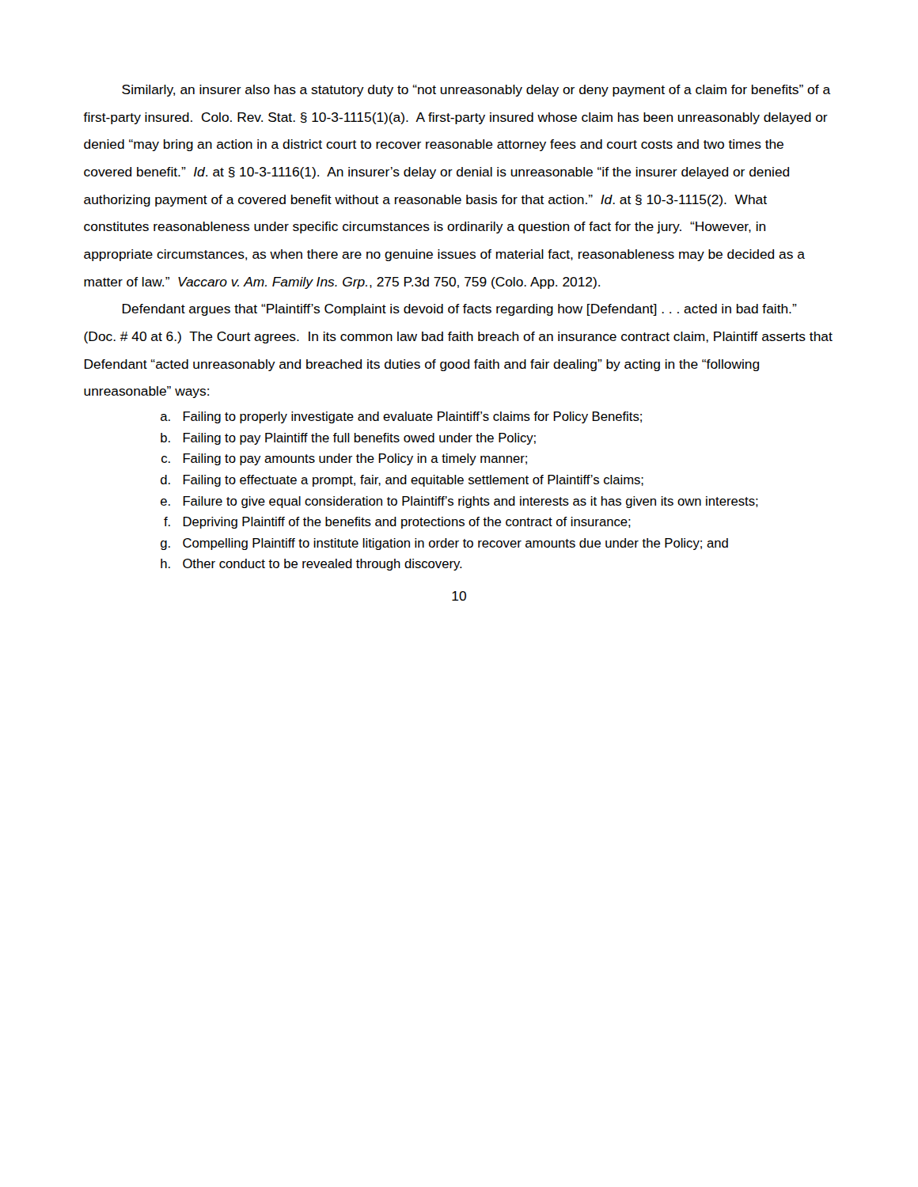Similarly, an insurer also has a statutory duty to “not unreasonably delay or deny payment of a claim for benefits” of a first-party insured. Colo. Rev. Stat. § 10-3-1115(1)(a). A first-party insured whose claim has been unreasonably delayed or denied “may bring an action in a district court to recover reasonable attorney fees and court costs and two times the covered benefit.” Id. at § 10-3-1116(1). An insurer’s delay or denial is unreasonable “if the insurer delayed or denied authorizing payment of a covered benefit without a reasonable basis for that action.” Id. at § 10-3-1115(2). What constitutes reasonableness under specific circumstances is ordinarily a question of fact for the jury. “However, in appropriate circumstances, as when there are no genuine issues of material fact, reasonableness may be decided as a matter of law.” Vaccaro v. Am. Family Ins. Grp., 275 P.3d 750, 759 (Colo. App. 2012).
Defendant argues that “Plaintiff’s Complaint is devoid of facts regarding how [Defendant] . . . acted in bad faith.” (Doc. # 40 at 6.) The Court agrees. In its common law bad faith breach of an insurance contract claim, Plaintiff asserts that Defendant “acted unreasonably and breached its duties of good faith and fair dealing” by acting in the “following unreasonable” ways:
Failing to properly investigate and evaluate Plaintiff’s claims for Policy Benefits;
Failing to pay Plaintiff the full benefits owed under the Policy;
Failing to pay amounts under the Policy in a timely manner;
Failing to effectuate a prompt, fair, and equitable settlement of Plaintiff’s claims;
Failure to give equal consideration to Plaintiff’s rights and interests as it has given its own interests;
Depriving Plaintiff of the benefits and protections of the contract of insurance;
Compelling Plaintiff to institute litigation in order to recover amounts due under the Policy; and
Other conduct to be revealed through discovery.
10